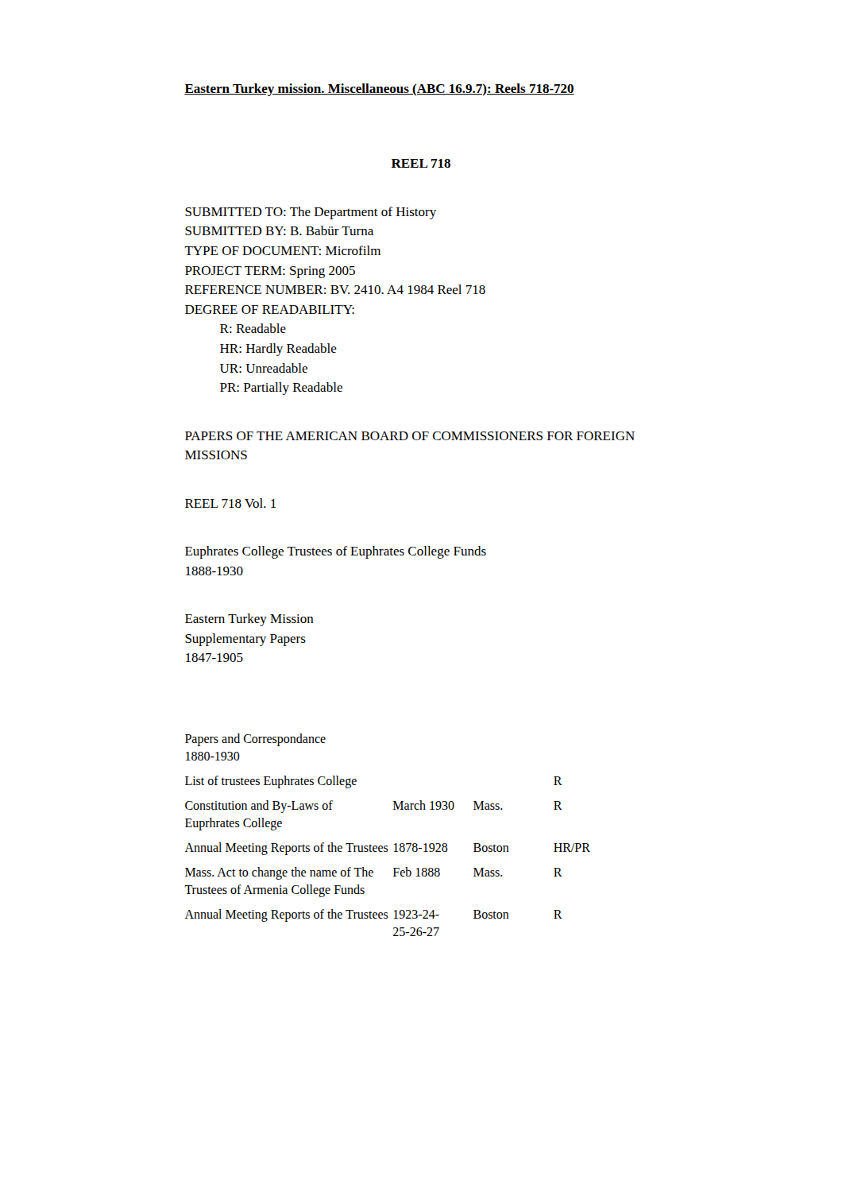Eastern Turkey mission. Miscellaneous (ABC 16.9.7): Reels 718-720
REEL 718
SUBMITTED TO: The Department of History
SUBMITTED BY: B. Babür Turna
TYPE OF DOCUMENT: Microfilm
PROJECT TERM: Spring 2005
REFERENCE NUMBER: BV. 2410. A4 1984 Reel 718
DEGREE OF READABILITY:
R: Readable
HR: Hardly Readable
UR: Unreadable
PR: Partially Readable
PAPERS OF THE AMERICAN BOARD OF COMMISSIONERS FOR FOREIGN MISSIONS
REEL 718 Vol. 1
Euphrates College Trustees of Euphrates College Funds
1888-1930
Eastern Turkey Mission
Supplementary Papers
1847-1905
| Papers and Correspondance 1880-1930 | | | |
| List of trustees Euphrates College | | | R |
| Constitution and By-Laws of Euprhrates College | March 1930 | Mass. | R |
| Annual Meeting Reports of the Trustees | 1878-1928 | Boston | HR/PR |
| Mass. Act to change the name of The Trustees of Armenia College Funds | Feb 1888 | Mass. | R |
| Annual Meeting Reports of the Trustees | 1923-24- 25-26-27 | Boston | R |